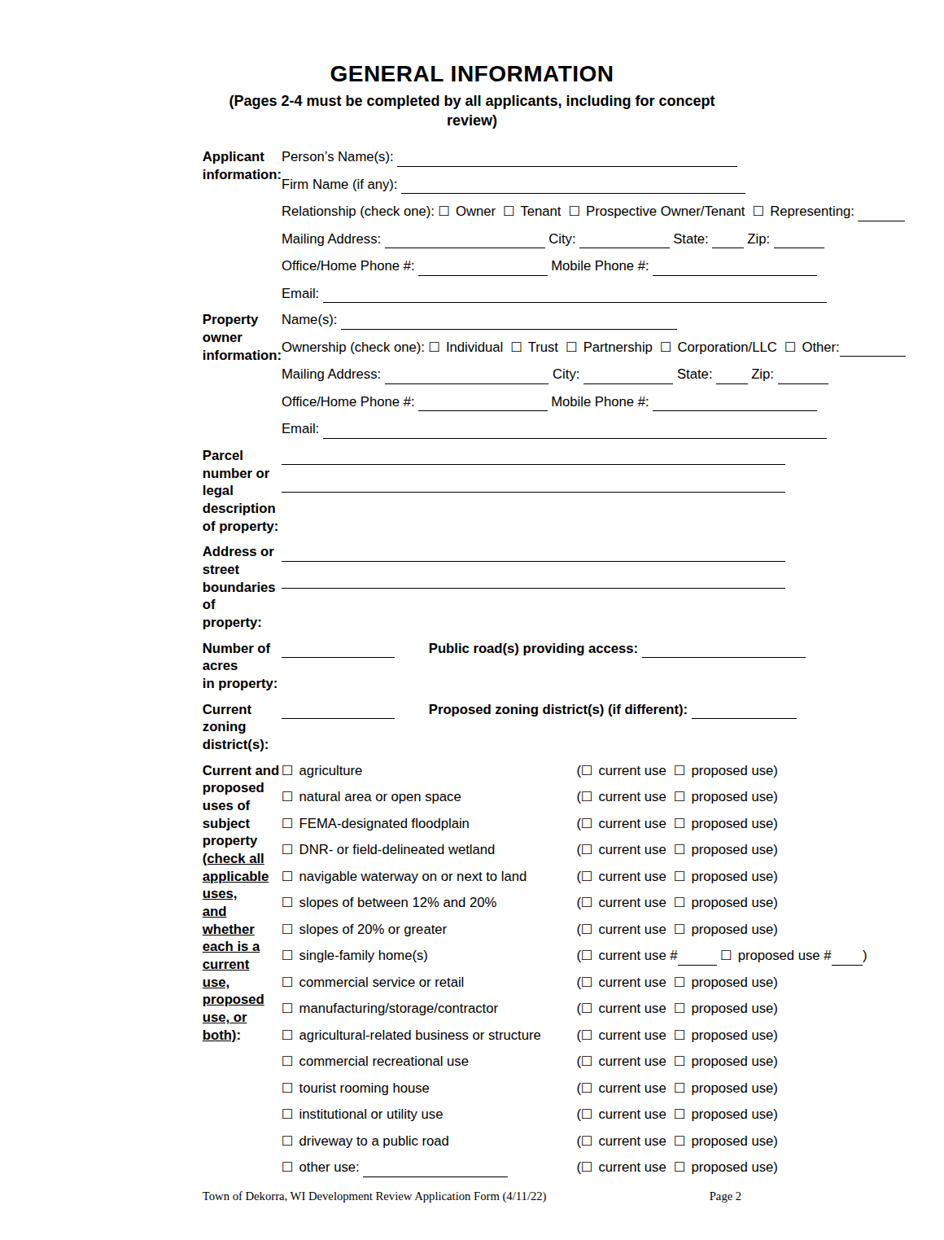GENERAL INFORMATION
(Pages 2-4 must be completed by all applicants, including for concept review)
| Applicant information: | Person’s Name(s): Firm Name (if any): Relationship (check one): ☐ Owner ☐ Tenant ☐ Prospective Owner/Tenant ☐ Representing: Mailing Address: City: State: Zip: Office/Home Phone #: Mobile Phone #: Email: |
| Property owner information: | Name(s): Ownership (check one): ☐ Individual ☐ Trust ☐ Partnership ☐ Corporation/LLC ☐ Other: Mailing Address: City: State: Zip: Office/Home Phone #: Mobile Phone #: Email: |
| Parcel number or legal description of property: | |
| Address or street boundaries of property: | |
| Number of acres in property: | Public road(s) providing access: |
| Current zoning district(s): | Proposed zoning district(s) (if different): |
| Current and proposed uses of subject property (check all applicable uses, and whether each is a current use, proposed use, or both) : | / ☐ / agriculture / ( ☐ current use ☐ proposed use) / / ☐ / natural area or open space / ( ☐ current use ☐ proposed use) / / ☐ / FEMA-designated floodplain / ( ☐ current use ☐ proposed use) / / ☐ / DNR- or field-delineated wetland / ( ☐ current use ☐ proposed use) / / ☐ / navigable waterway on or next to land / ( ☐ current use ☐ proposed use) / / ☐ / slopes of between 12% and 20% / ( ☐ current use ☐ proposed use) / / ☐ / slopes of 20% or greater / ( ☐ current use ☐ proposed use) / / ☐ / single-family home(s) / ( ☐ current use # ☐ proposed use # ) / / ☐ / commercial service or retail / ( ☐ current use ☐ proposed use) / / ☐ / manufacturing/storage/contractor / ( ☐ current use ☐ proposed use) / / ☐ / agricultural-related business or structure / ( ☐ current use ☐ proposed use) / / ☐ / commercial recreational use / ( ☐ current use ☐ proposed use) / / ☐ / tourist rooming house / ( ☐ current use ☐ proposed use) / / ☐ / institutional or utility use / ( ☐ current use ☐ proposed use) / / ☐ / driveway to a public road / ( ☐ current use ☐ proposed use) / / ☐ / other use: / ( ☐ current use ☐ proposed use) / |
Town of Dekorra, WI Development Review Application Form (4/11/22) Page 2